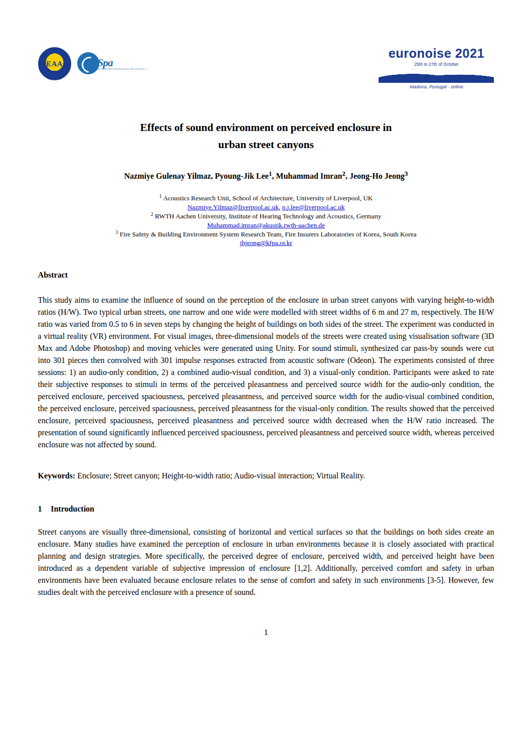Spa SOCIEDADE PORTUGUESA DE ACÚSTICA
euronoise 2021
25th to 27th of October
Madeira, Portugal - online
Effects of sound environment on perceived enclosure in
urban street canyons
Nazmiye Gulenay Yilmaz, Pyoung-Jik Lee1, Muhammad Imran2, Jeong-Ho Jeong3
1 Acoustics Research Unit, School of Architecture, University of Liverpool, UK
Nazmiye.Yilmaz@liverpool.ac.uk, p.j.lee@liverpool.ac.uk
2 RWTH Aachen University, Institute of Hearing Technology and Acoustics, Germany
Muhammad.imran@akustik.rwth-aachen.de
3 Fire Safety & Building Environment System Research Team, Fire Insurers Laboratories of Korea, South Korea
jhjeong@kfpa.or.kr
Abstract
This study aims to examine the influence of sound on the perception of the enclosure in urban street canyons with varying height-to-width ratios (H/W). Two typical urban streets, one narrow and one wide were modelled with street widths of 6 m and 27 m, respectively. The H/W ratio was varied from 0.5 to 6 in seven steps by changing the height of buildings on both sides of the street. The experiment was conducted in a virtual reality (VR) environment. For visual images, three-dimensional models of the streets were created using visualisation software (3D Max and Adobe Photoshop) and moving vehicles were generated using Unity. For sound stimuli, synthesized car pass-by sounds were cut into 301 pieces then convolved with 301 impulse responses extracted from acoustic software (Odeon). The experiments consisted of three sessions: 1) an audio-only condition, 2) a combined audio-visual condition, and 3) a visual-only condition. Participants were asked to rate their subjective responses to stimuli in terms of the perceived pleasantness and perceived source width for the audio-only condition, the perceived enclosure, perceived spaciousness, perceived pleasantness, and perceived source width for the audio-visual combined condition, the perceived enclosure, perceived spaciousness, perceived pleasantness for the visual-only condition. The results showed that the perceived enclosure, perceived spaciousness, perceived pleasantness and perceived source width decreased when the H/W ratio increased. The presentation of sound significantly influenced perceived spaciousness, perceived pleasantness and perceived source width, whereas perceived enclosure was not affected by sound.
Keywords: Enclosure; Street canyon; Height-to-width ratio; Audio-visual interaction; Virtual Reality.
1 Introduction
Street canyons are visually three-dimensional, consisting of horizontal and vertical surfaces so that the buildings on both sides create an enclosure. Many studies have examined the perception of enclosure in urban environments because it is closely associated with practical planning and design strategies. More specifically, the perceived degree of enclosure, perceived width, and perceived height have been introduced as a dependent variable of subjective impression of enclosure [1,2]. Additionally, perceived comfort and safety in urban environments have been evaluated because enclosure relates to the sense of comfort and safety in such environments [3-5]. However, few studies dealt with the perceived enclosure with a presence of sound.
1